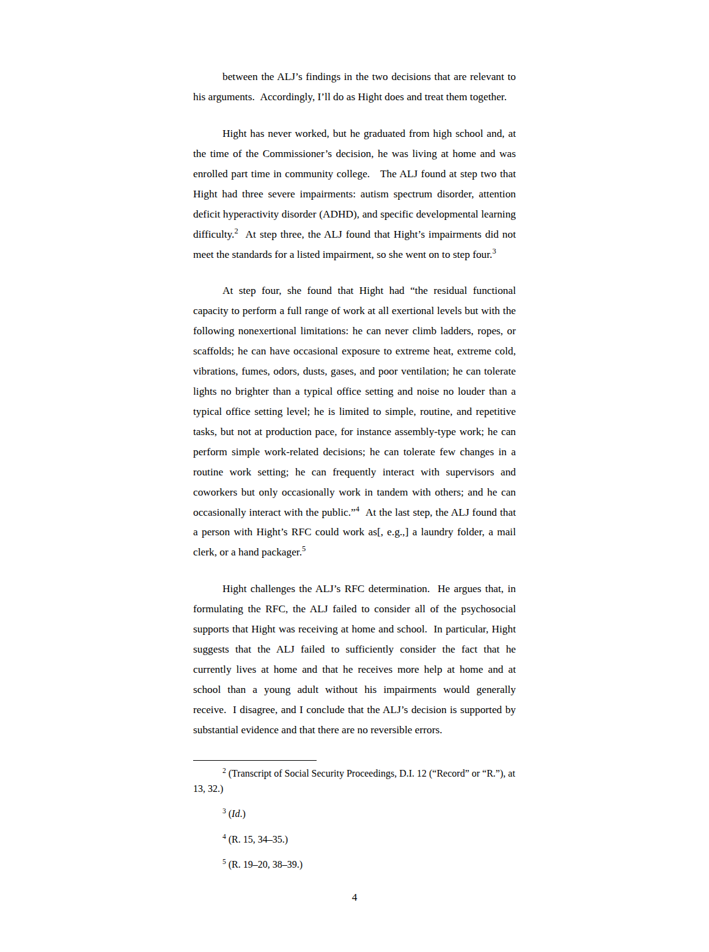between the ALJ’s findings in the two decisions that are relevant to his arguments. Accordingly, I’ll do as Hight does and treat them together.
Hight has never worked, but he graduated from high school and, at the time of the Commissioner’s decision, he was living at home and was enrolled part time in community college. The ALJ found at step two that Hight had three severe impairments: autism spectrum disorder, attention deficit hyperactivity disorder (ADHD), and specific developmental learning difficulty.2 At step three, the ALJ found that Hight’s impairments did not meet the standards for a listed impairment, so she went on to step four.3
At step four, she found that Hight had “the residual functional capacity to perform a full range of work at all exertional levels but with the following nonexertional limitations: he can never climb ladders, ropes, or scaffolds; he can have occasional exposure to extreme heat, extreme cold, vibrations, fumes, odors, dusts, gases, and poor ventilation; he can tolerate lights no brighter than a typical office setting and noise no louder than a typical office setting level; he is limited to simple, routine, and repetitive tasks, but not at production pace, for instance assembly-type work; he can perform simple work-related decisions; he can tolerate few changes in a routine work setting; he can frequently interact with supervisors and coworkers but only occasionally work in tandem with others; and he can occasionally interact with the public.”4 At the last step, the ALJ found that a person with Hight’s RFC could work as[, e.g.,] a laundry folder, a mail clerk, or a hand packager.5
Hight challenges the ALJ’s RFC determination. He argues that, in formulating the RFC, the ALJ failed to consider all of the psychosocial supports that Hight was receiving at home and school. In particular, Hight suggests that the ALJ failed to sufficiently consider the fact that he currently lives at home and that he receives more help at home and at school than a young adult without his impairments would generally receive. I disagree, and I conclude that the ALJ’s decision is supported by substantial evidence and that there are no reversible errors.
2 (Transcript of Social Security Proceedings, D.I. 12 (“Record” or “R.”), at 13, 32.)
3 (Id.)
4 (R. 15, 34–35.)
5 (R. 19–20, 38–39.)
4